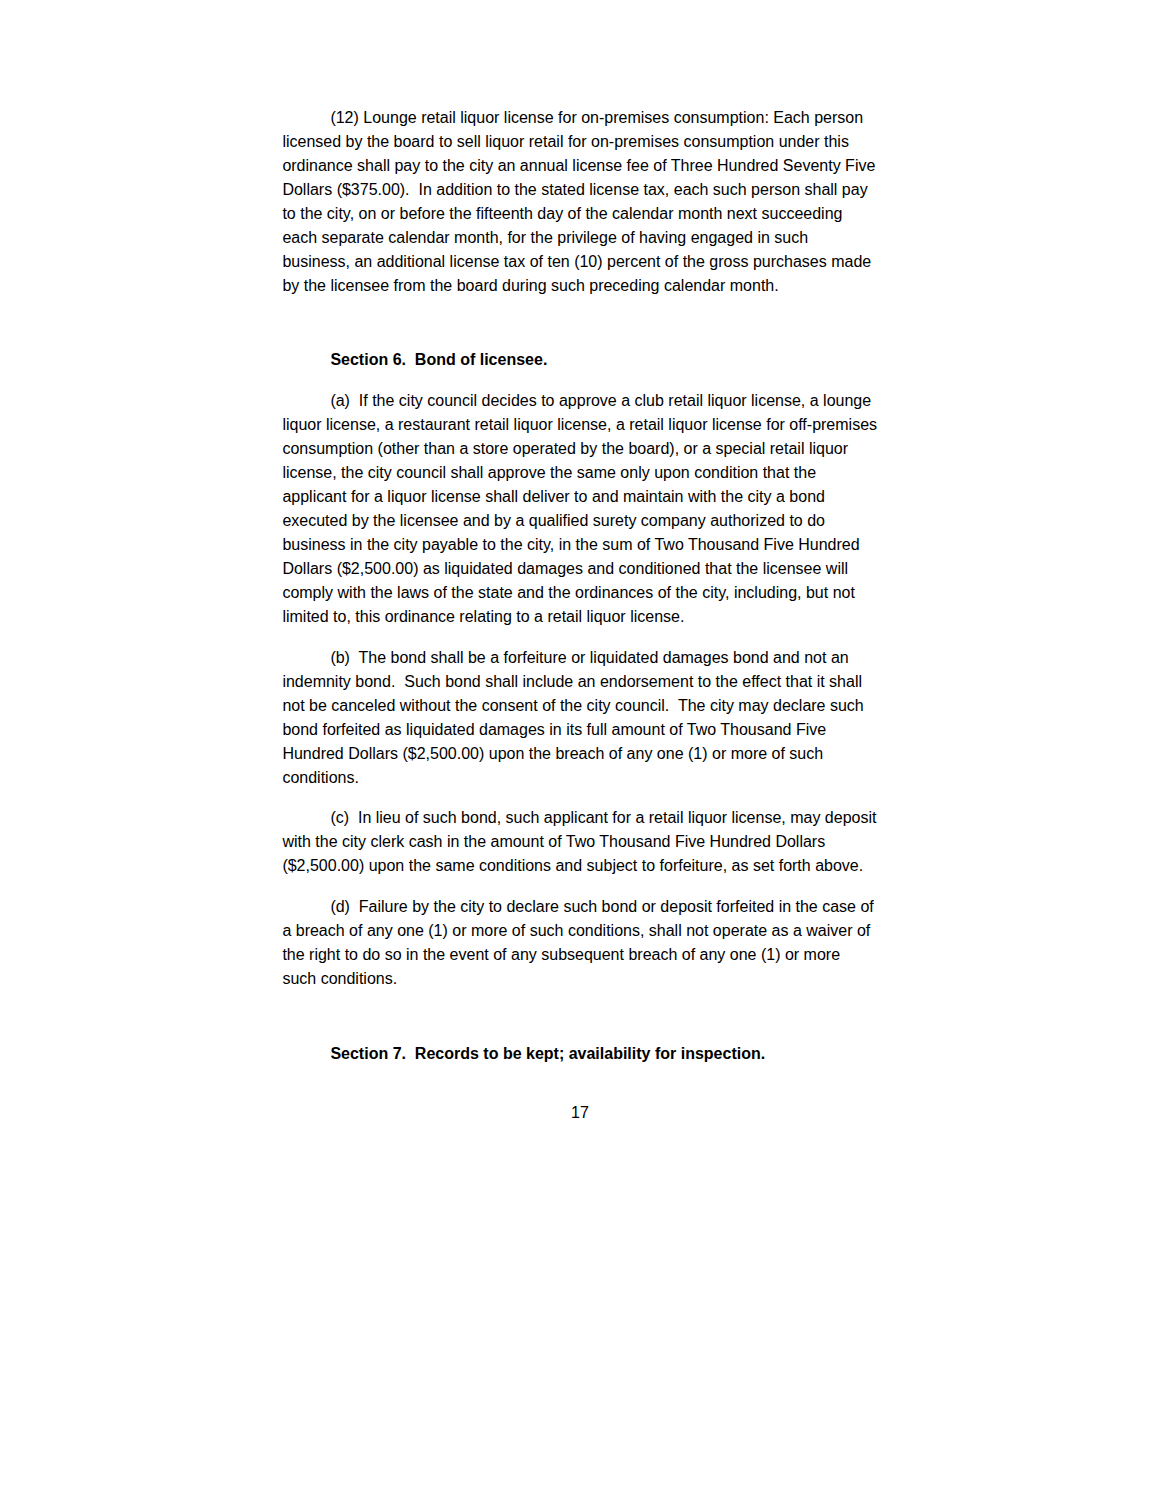(12) Lounge retail liquor license for on-premises consumption: Each person licensed by the board to sell liquor retail for on-premises consumption under this ordinance shall pay to the city an annual license fee of Three Hundred Seventy Five Dollars ($375.00). In addition to the stated license tax, each such person shall pay to the city, on or before the fifteenth day of the calendar month next succeeding each separate calendar month, for the privilege of having engaged in such business, an additional license tax of ten (10) percent of the gross purchases made by the licensee from the board during such preceding calendar month.
Section 6. Bond of licensee.
(a) If the city council decides to approve a club retail liquor license, a lounge liquor license, a restaurant retail liquor license, a retail liquor license for off-premises consumption (other than a store operated by the board), or a special retail liquor license, the city council shall approve the same only upon condition that the applicant for a liquor license shall deliver to and maintain with the city a bond executed by the licensee and by a qualified surety company authorized to do business in the city payable to the city, in the sum of Two Thousand Five Hundred Dollars ($2,500.00) as liquidated damages and conditioned that the licensee will comply with the laws of the state and the ordinances of the city, including, but not limited to, this ordinance relating to a retail liquor license.
(b) The bond shall be a forfeiture or liquidated damages bond and not an indemnity bond. Such bond shall include an endorsement to the effect that it shall not be canceled without the consent of the city council. The city may declare such bond forfeited as liquidated damages in its full amount of Two Thousand Five Hundred Dollars ($2,500.00) upon the breach of any one (1) or more of such conditions.
(c) In lieu of such bond, such applicant for a retail liquor license, may deposit with the city clerk cash in the amount of Two Thousand Five Hundred Dollars ($2,500.00) upon the same conditions and subject to forfeiture, as set forth above.
(d) Failure by the city to declare such bond or deposit forfeited in the case of a breach of any one (1) or more of such conditions, shall not operate as a waiver of the right to do so in the event of any subsequent breach of any one (1) or more such conditions.
Section 7. Records to be kept; availability for inspection.
17